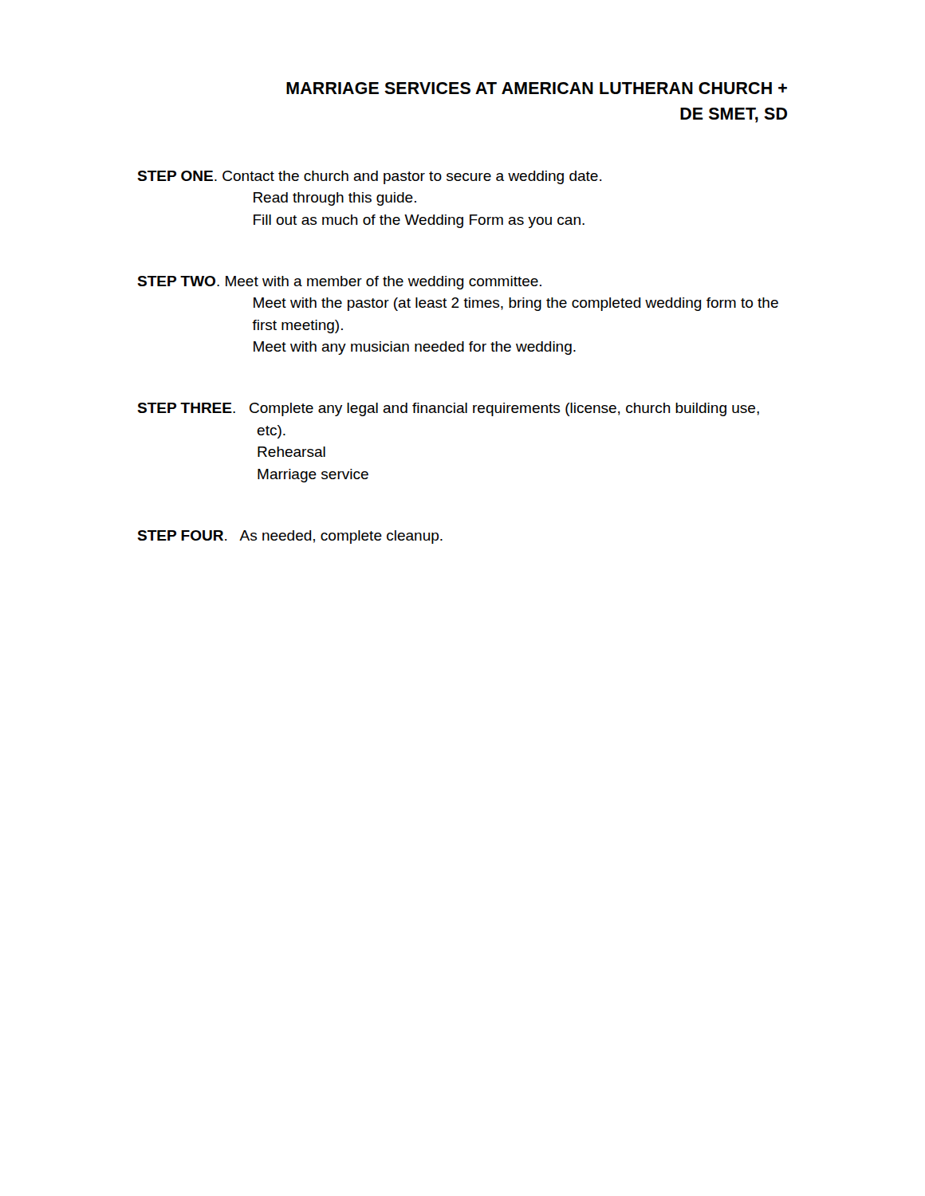Marriage Services at American Lutheran Church +
De Smet, SD
Step One. Contact the church and pastor to secure a wedding date.
Read through this guide.
Fill out as much of the Wedding Form as you can.
Step Two. Meet with a member of the wedding committee.
Meet with the pastor (at least 2 times, bring the completed wedding form to the first meeting).
Meet with any musician needed for the wedding.
Step Three. Complete any legal and financial requirements (license, church building use, etc).
Rehearsal
Marriage service
Step Four. As needed, complete cleanup.